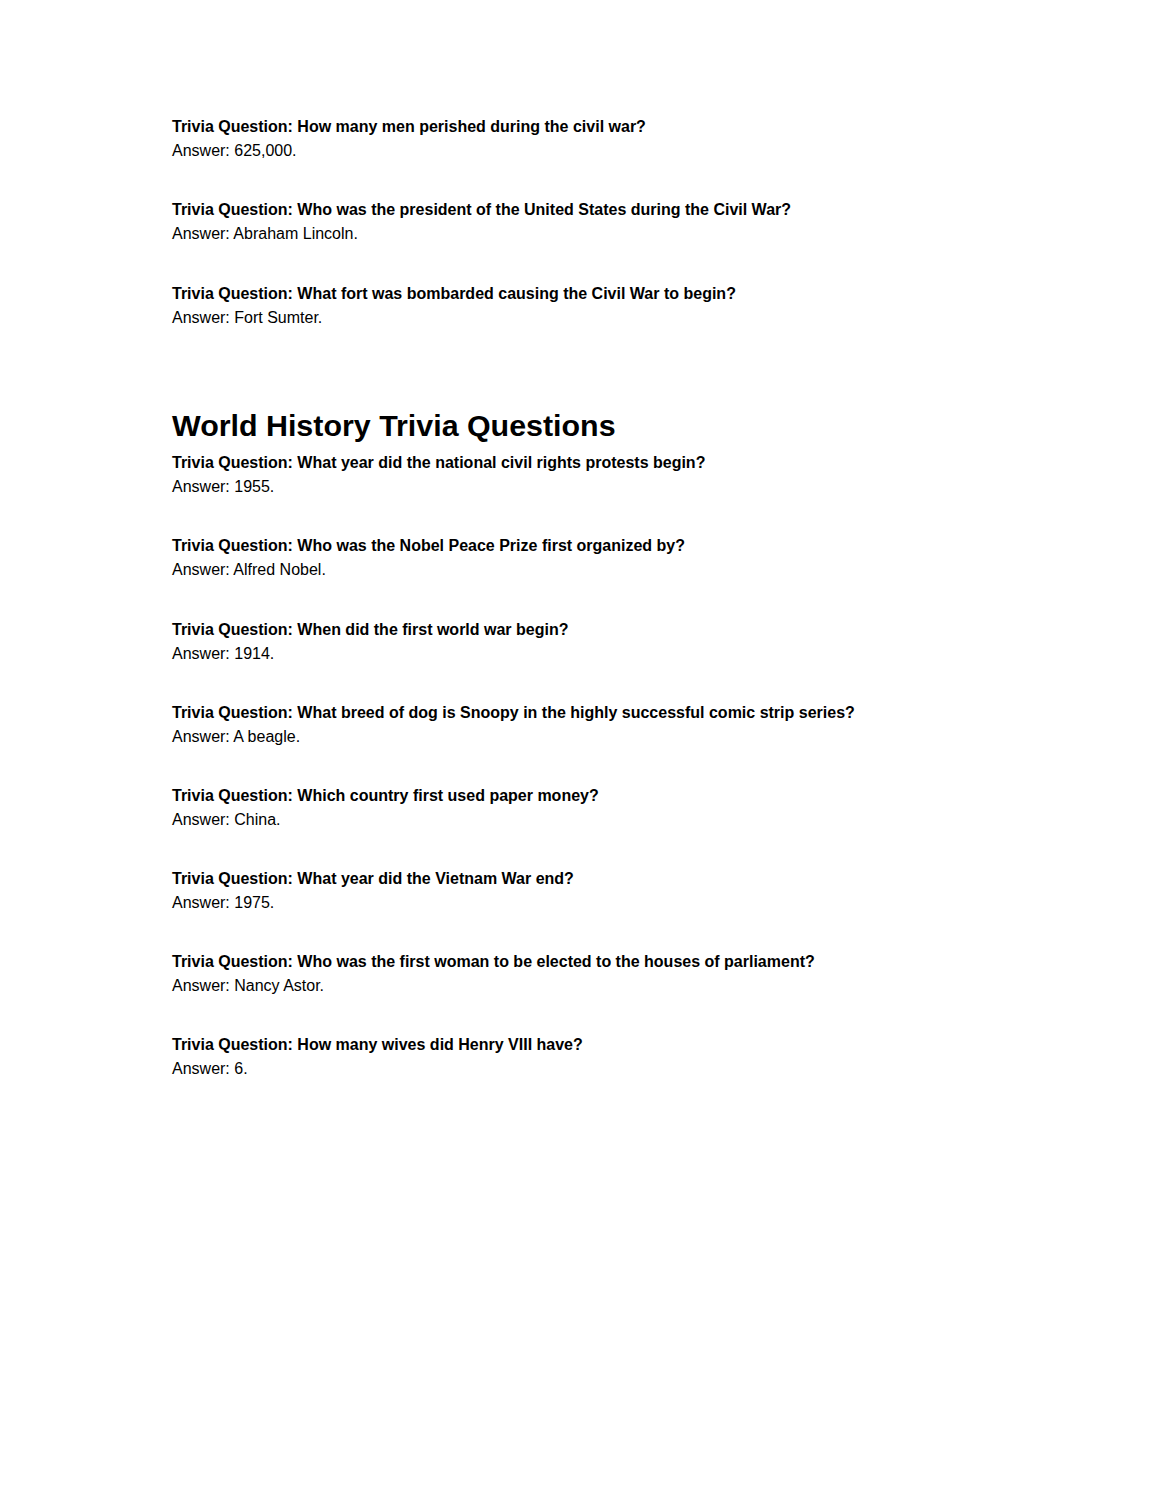Trivia Question: How many men perished during the civil war?
Answer: 625,000.
Trivia Question: Who was the president of the United States during the Civil War?
Answer: Abraham Lincoln.
Trivia Question: What fort was bombarded causing the Civil War to begin?
Answer: Fort Sumter.
World History Trivia Questions
Trivia Question: What year did the national civil rights protests begin?
Answer: 1955.
Trivia Question: Who was the Nobel Peace Prize first organized by?
Answer: Alfred Nobel.
Trivia Question: When did the first world war begin?
Answer: 1914.
Trivia Question: What breed of dog is Snoopy in the highly successful comic strip series?
Answer: A beagle.
Trivia Question: Which country first used paper money?
Answer: China.
Trivia Question: What year did the Vietnam War end?
Answer: 1975.
Trivia Question: Who was the first woman to be elected to the houses of parliament?
Answer: Nancy Astor.
Trivia Question: How many wives did Henry VIII have?
Answer: 6.